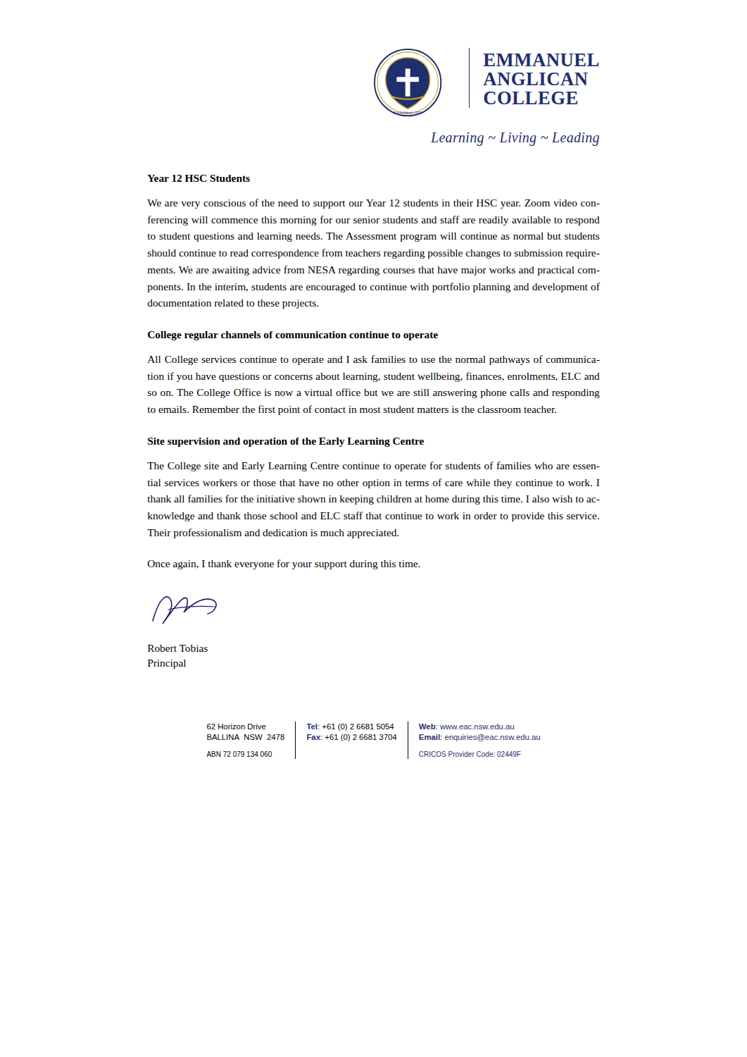Established 1995
EMMANUEL ANGLICAN COLLEGE
Learning ~ Living ~ Leading
Year 12 HSC Students
We are very conscious of the need to support our Year 12 students in their HSC year. Zoom video conferencing will commence this morning for our senior students and staff are readily available to respond to student questions and learning needs. The Assessment program will continue as normal but students should continue to read correspondence from teachers regarding possible changes to submission requirements. We are awaiting advice from NESA regarding courses that have major works and practical components. In the interim, students are encouraged to continue with portfolio planning and development of documentation related to these projects.
College regular channels of communication continue to operate
All College services continue to operate and I ask families to use the normal pathways of communication if you have questions or concerns about learning, student wellbeing, finances, enrolments, ELC and so on. The College Office is now a virtual office but we are still answering phone calls and responding to emails. Remember the first point of contact in most student matters is the classroom teacher.
Site supervision and operation of the Early Learning Centre
The College site and Early Learning Centre continue to operate for students of families who are essential services workers or those that have no other option in terms of care while they continue to work. I thank all families for the initiative shown in keeping children at home during this time. I also wish to acknowledge and thank those school and ELC staff that continue to work in order to provide this service. Their professionalism and dedication is much appreciated.
Once again, I thank everyone for your support during this time.
Robert Tobias Principal
| 62 Horizon Drive BALLINA NSW 2478 | Tel : +61 (0) 2 6681 5054 Fax : +61 (0) 2 6681 3704 | Web : www.eac.nsw.edu.au Email : enquiries@eac.nsw.edu.au |
| ABN 72 079 134 060 | | CRICOS Provider Code: 02449F |